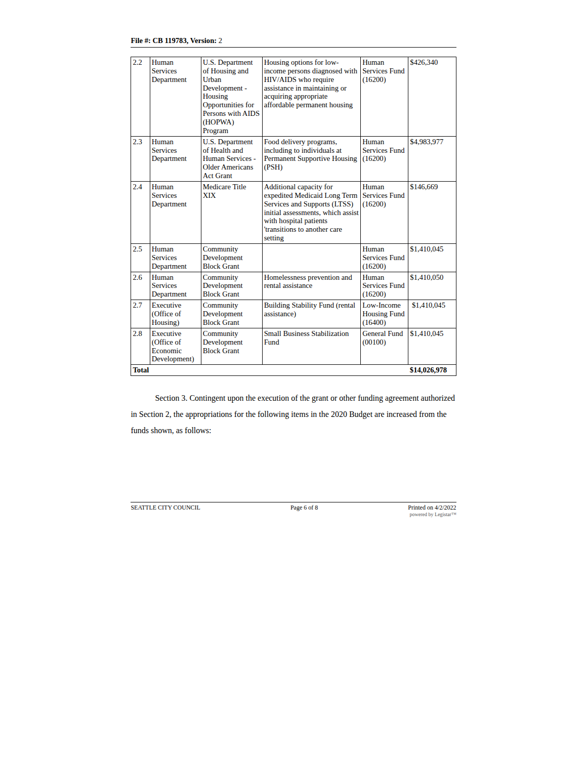File #: CB 119783, Version: 2
| 2.2 | Human Services Department | U.S. Department of Housing and Urban Development - Housing Opportunities for Persons with AIDS (HOPWA) Program | Housing options for low-income persons diagnosed with HIV/AIDS who require assistance in maintaining or acquiring appropriate affordable permanent housing | Human Services Fund (16200) | $426,340 |
| 2.3 | Human Services Department | U.S. Department of Health and Human Services - Older Americans Act Grant | Food delivery programs, including to individuals at Permanent Supportive Housing (PSH) | Human Services Fund (16200) | $4,983,977 |
| 2.4 | Human Services Department | Medicare Title XIX | Additional capacity for expedited Medicaid Long Term Services and Supports (LTSS) initial assessments, which assist with hospital patients 'transitions to another care setting | Human Services Fund (16200) | $146,669 |
| 2.5 | Human Services Department | Community Development Block Grant | | Human Services Fund (16200) | $1,410,045 |
| 2.6 | Human Services Department | Community Development Block Grant | Homelessness prevention and rental assistance | Human Services Fund (16200) | $1,410,050 |
| 2.7 | Executive (Office of Housing) | Community Development Block Grant | Building Stability Fund (rental assistance) | Low-Income Housing Fund (16400) | $1,410,045 |
| 2.8 | Executive (Office of Economic Development) | Community Development Block Grant | Small Business Stabilization Fund | General Fund (00100) | $1,410,045 |
| Total | | $14,026,978 |
Section 3. Contingent upon the execution of the grant or other funding agreement authorized in Section 2, the appropriations for the following items in the 2020 Budget are increased from the funds shown, as follows:
SEATTLE CITY COUNCIL
Page 6 of 8
Printed on 4/2/2022 powered by Legistar™